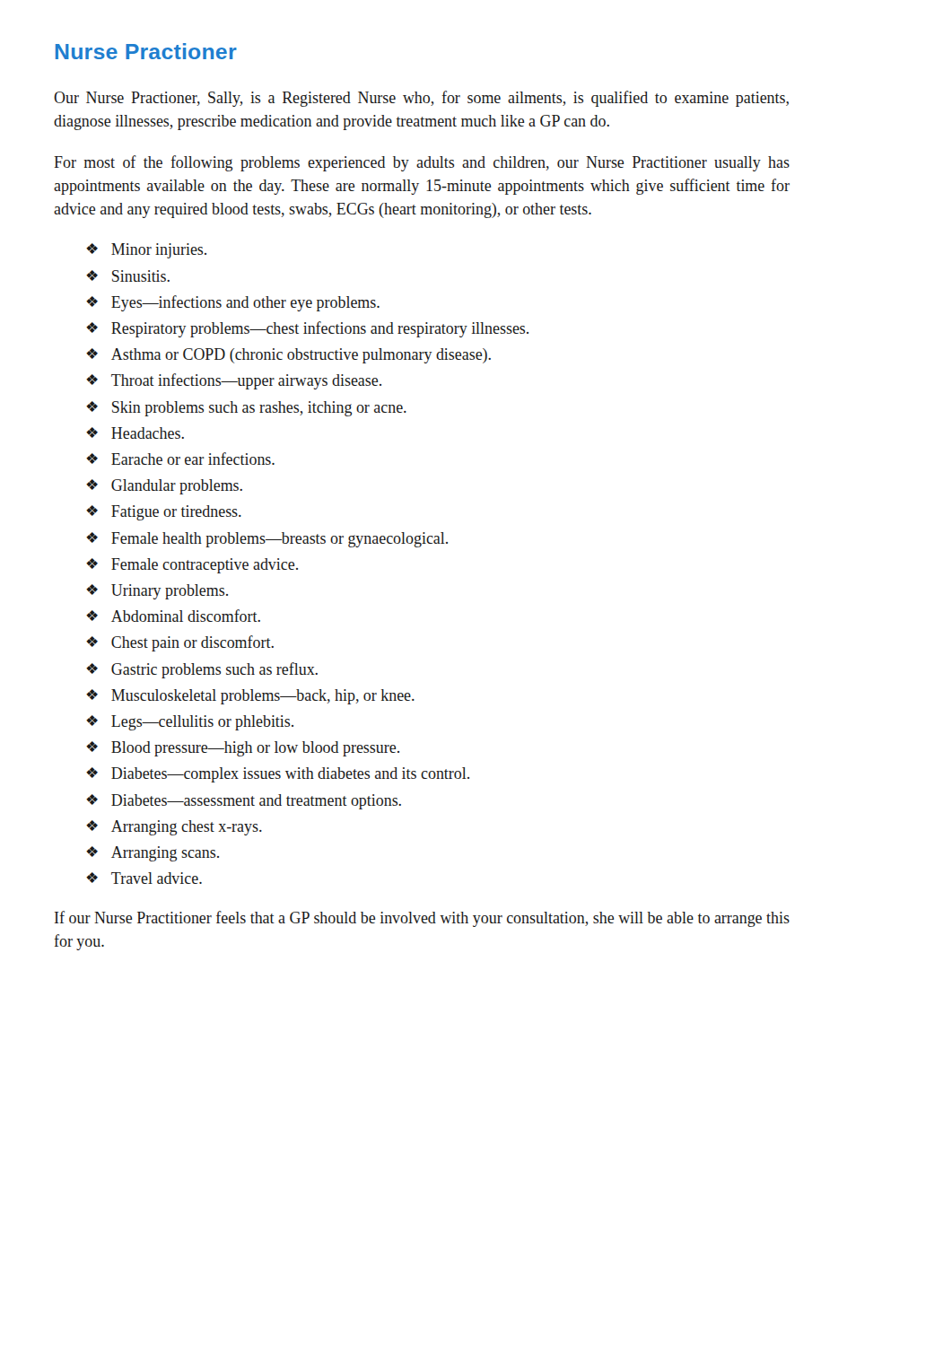Nurse Practioner
Our Nurse Practioner, Sally, is a Registered Nurse who, for some ailments, is qualified to examine patients, diagnose illnesses, prescribe medication and provide treatment much like a GP can do.
For most of the following problems experienced by adults and children, our Nurse Practitioner usually has appointments available on the day. These are normally 15-minute appointments which give sufficient time for advice and any required blood tests, swabs, ECGs (heart monitoring), or other tests.
Minor injuries.
Sinusitis.
Eyes—infections and other eye problems.
Respiratory problems—chest infections and respiratory illnesses.
Asthma or COPD (chronic obstructive pulmonary disease).
Throat infections—upper airways disease.
Skin problems such as rashes, itching or acne.
Headaches.
Earache or ear infections.
Glandular problems.
Fatigue or tiredness.
Female health problems—breasts or gynaecological.
Female contraceptive advice.
Urinary problems.
Abdominal discomfort.
Chest pain or discomfort.
Gastric problems such as reflux.
Musculoskeletal problems—back, hip, or knee.
Legs—cellulitis or phlebitis.
Blood pressure—high or low blood pressure.
Diabetes—complex issues with diabetes and its control.
Diabetes—assessment and treatment options.
Arranging chest x-rays.
Arranging scans.
Travel advice.
If our Nurse Practitioner feels that a GP should be involved with your consultation, she will be able to arrange this for you.